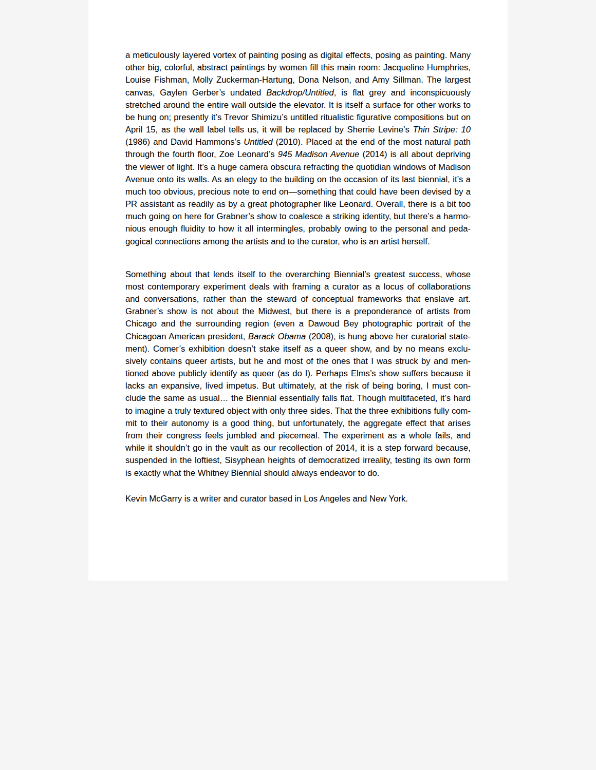a meticulously layered vortex of painting posing as digital effects, posing as painting. Many other big, colorful, abstract paintings by women fill this main room: Jacqueline Humphries, Louise Fishman, Molly Zuckerman-Hartung, Dona Nelson, and Amy Sillman. The largest canvas, Gaylen Gerber’s undated Backdrop/Untitled, is flat grey and inconspicuously stretched around the entire wall outside the elevator. It is itself a surface for other works to be hung on; presently it’s Trevor Shimizu’s untitled ritualistic figurative compositions but on April 15, as the wall label tells us, it will be replaced by Sherrie Levine’s Thin Stripe: 10 (1986) and David Hammons’s Untitled (2010). Placed at the end of the most natural path through the fourth floor, Zoe Leonard’s 945 Madison Avenue (2014) is all about depriving the viewer of light. It’s a huge camera obscura refracting the quotidian windows of Madison Avenue onto its walls. As an elegy to the building on the occasion of its last biennial, it’s a much too obvious, precious note to end on—something that could have been devised by a PR assistant as readily as by a great photographer like Leonard. Overall, there is a bit too much going on here for Grabner’s show to coalesce a striking identity, but there’s a harmonious enough fluidity to how it all intermingles, probably owing to the personal and pedagogical connections among the artists and to the curator, who is an artist herself.
Something about that lends itself to the overarching Biennial’s greatest success, whose most contemporary experiment deals with framing a curator as a locus of collaborations and conversations, rather than the steward of conceptual frameworks that enslave art. Grabner’s show is not about the Midwest, but there is a preponderance of artists from Chicago and the surrounding region (even a Dawoud Bey photographic portrait of the Chicagoan American president, Barack Obama (2008), is hung above her curatorial statement). Comer’s exhibition doesn’t stake itself as a queer show, and by no means exclusively contains queer artists, but he and most of the ones that I was struck by and mentioned above publicly identify as queer (as do I). Perhaps Elms’s show suffers because it lacks an expansive, lived impetus. But ultimately, at the risk of being boring, I must conclude the same as usual… the Biennial essentially falls flat. Though multifaceted, it’s hard to imagine a truly textured object with only three sides. That the three exhibitions fully commit to their autonomy is a good thing, but unfortunately, the aggregate effect that arises from their congress feels jumbled and piecemeal. The experiment as a whole fails, and while it shouldn’t go in the vault as our recollection of 2014, it is a step forward because, suspended in the loftiest, Sisyphean heights of democratized irreality, testing its own form is exactly what the Whitney Biennial should always endeavor to do.
Kevin McGarry is a writer and curator based in Los Angeles and New York.